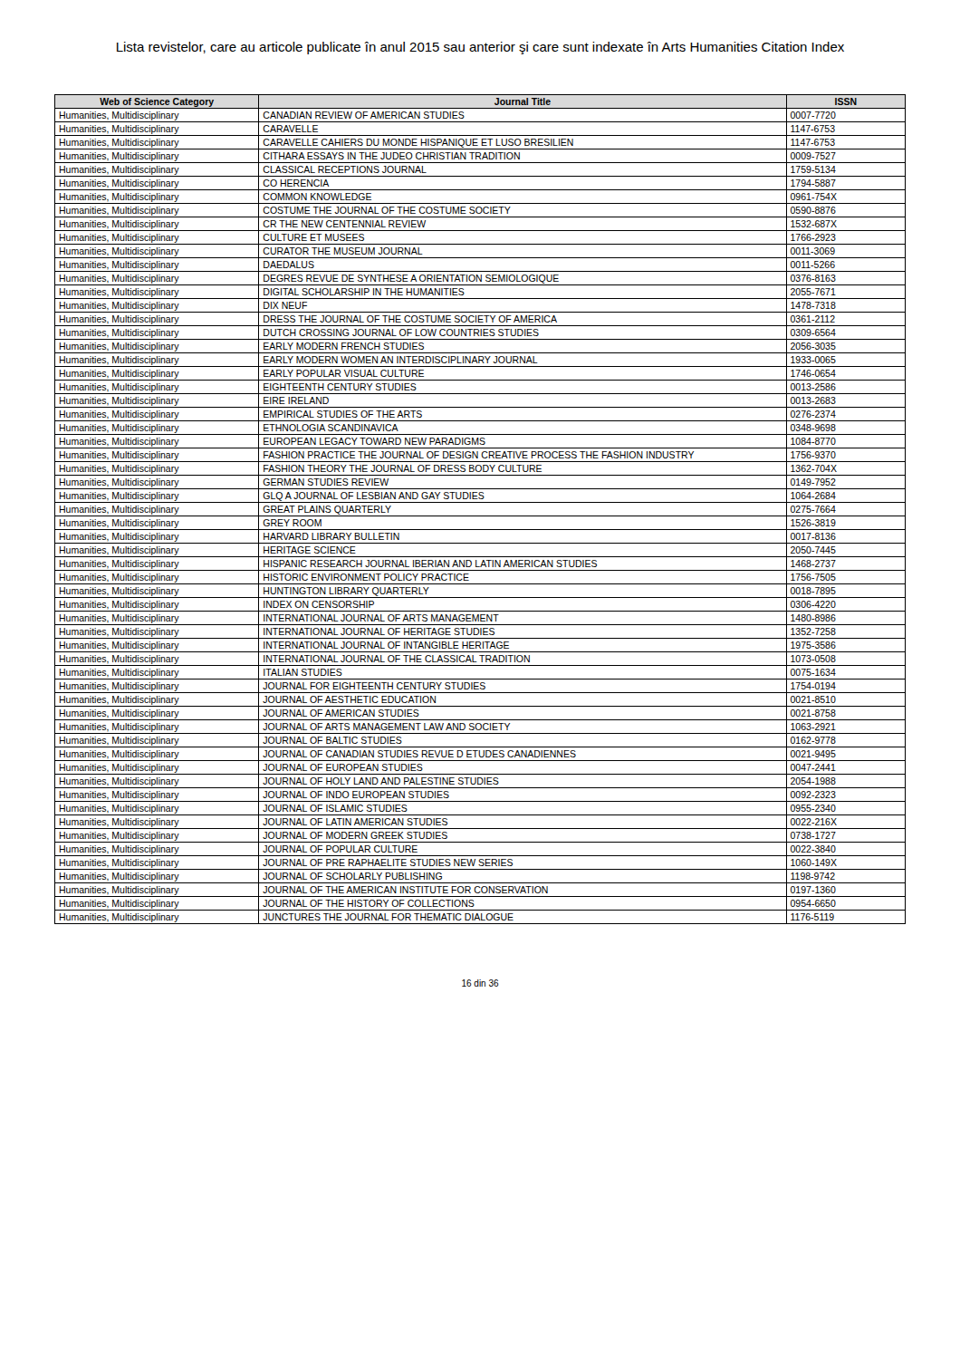Lista revistelor, care au articole publicate în anul 2015 sau anterior şi care sunt indexate în Arts Humanities Citation Index
| Web of Science Category | Journal Title | ISSN |
| --- | --- | --- |
| Humanities, Multidisciplinary | CANADIAN REVIEW OF AMERICAN STUDIES | 0007-7720 |
| Humanities, Multidisciplinary | CARAVELLE | 1147-6753 |
| Humanities, Multidisciplinary | CARAVELLE CAHIERS DU MONDE HISPANIQUE ET LUSO BRESILIEN | 1147-6753 |
| Humanities, Multidisciplinary | CITHARA ESSAYS IN THE JUDEO CHRISTIAN TRADITION | 0009-7527 |
| Humanities, Multidisciplinary | CLASSICAL RECEPTIONS JOURNAL | 1759-5134 |
| Humanities, Multidisciplinary | CO HERENCIA | 1794-5887 |
| Humanities, Multidisciplinary | COMMON KNOWLEDGE | 0961-754X |
| Humanities, Multidisciplinary | COSTUME THE JOURNAL OF THE COSTUME SOCIETY | 0590-8876 |
| Humanities, Multidisciplinary | CR THE NEW CENTENNIAL REVIEW | 1532-687X |
| Humanities, Multidisciplinary | CULTURE ET MUSEES | 1766-2923 |
| Humanities, Multidisciplinary | CURATOR THE MUSEUM JOURNAL | 0011-3069 |
| Humanities, Multidisciplinary | DAEDALUS | 0011-5266 |
| Humanities, Multidisciplinary | DEGRES REVUE DE SYNTHESE A ORIENTATION SEMIOLOGIQUE | 0376-8163 |
| Humanities, Multidisciplinary | DIGITAL SCHOLARSHIP IN THE HUMANITIES | 2055-7671 |
| Humanities, Multidisciplinary | DIX NEUF | 1478-7318 |
| Humanities, Multidisciplinary | DRESS THE JOURNAL OF THE COSTUME SOCIETY OF AMERICA | 0361-2112 |
| Humanities, Multidisciplinary | DUTCH CROSSING JOURNAL OF LOW COUNTRIES STUDIES | 0309-6564 |
| Humanities, Multidisciplinary | EARLY MODERN FRENCH STUDIES | 2056-3035 |
| Humanities, Multidisciplinary | EARLY MODERN WOMEN AN INTERDISCIPLINARY JOURNAL | 1933-0065 |
| Humanities, Multidisciplinary | EARLY POPULAR VISUAL CULTURE | 1746-0654 |
| Humanities, Multidisciplinary | EIGHTEENTH CENTURY STUDIES | 0013-2586 |
| Humanities, Multidisciplinary | EIRE IRELAND | 0013-2683 |
| Humanities, Multidisciplinary | EMPIRICAL STUDIES OF THE ARTS | 0276-2374 |
| Humanities, Multidisciplinary | ETHNOLOGIA SCANDINAVICA | 0348-9698 |
| Humanities, Multidisciplinary | EUROPEAN LEGACY TOWARD NEW PARADIGMS | 1084-8770 |
| Humanities, Multidisciplinary | FASHION PRACTICE THE JOURNAL OF DESIGN CREATIVE PROCESS THE FASHION INDUSTRY | 1756-9370 |
| Humanities, Multidisciplinary | FASHION THEORY THE JOURNAL OF DRESS BODY CULTURE | 1362-704X |
| Humanities, Multidisciplinary | GERMAN STUDIES REVIEW | 0149-7952 |
| Humanities, Multidisciplinary | GLQ A JOURNAL OF LESBIAN AND GAY STUDIES | 1064-2684 |
| Humanities, Multidisciplinary | GREAT PLAINS QUARTERLY | 0275-7664 |
| Humanities, Multidisciplinary | GREY ROOM | 1526-3819 |
| Humanities, Multidisciplinary | HARVARD LIBRARY BULLETIN | 0017-8136 |
| Humanities, Multidisciplinary | HERITAGE SCIENCE | 2050-7445 |
| Humanities, Multidisciplinary | HISPANIC RESEARCH JOURNAL IBERIAN AND LATIN AMERICAN STUDIES | 1468-2737 |
| Humanities, Multidisciplinary | HISTORIC ENVIRONMENT POLICY PRACTICE | 1756-7505 |
| Humanities, Multidisciplinary | HUNTINGTON LIBRARY QUARTERLY | 0018-7895 |
| Humanities, Multidisciplinary | INDEX ON CENSORSHIP | 0306-4220 |
| Humanities, Multidisciplinary | INTERNATIONAL JOURNAL OF ARTS MANAGEMENT | 1480-8986 |
| Humanities, Multidisciplinary | INTERNATIONAL JOURNAL OF HERITAGE STUDIES | 1352-7258 |
| Humanities, Multidisciplinary | INTERNATIONAL JOURNAL OF INTANGIBLE HERITAGE | 1975-3586 |
| Humanities, Multidisciplinary | INTERNATIONAL JOURNAL OF THE CLASSICAL TRADITION | 1073-0508 |
| Humanities, Multidisciplinary | ITALIAN STUDIES | 0075-1634 |
| Humanities, Multidisciplinary | JOURNAL FOR EIGHTEENTH CENTURY STUDIES | 1754-0194 |
| Humanities, Multidisciplinary | JOURNAL OF AESTHETIC EDUCATION | 0021-8510 |
| Humanities, Multidisciplinary | JOURNAL OF AMERICAN STUDIES | 0021-8758 |
| Humanities, Multidisciplinary | JOURNAL OF ARTS MANAGEMENT LAW AND SOCIETY | 1063-2921 |
| Humanities, Multidisciplinary | JOURNAL OF BALTIC STUDIES | 0162-9778 |
| Humanities, Multidisciplinary | JOURNAL OF CANADIAN STUDIES REVUE D ETUDES CANADIENNES | 0021-9495 |
| Humanities, Multidisciplinary | JOURNAL OF EUROPEAN STUDIES | 0047-2441 |
| Humanities, Multidisciplinary | JOURNAL OF HOLY LAND AND PALESTINE STUDIES | 2054-1988 |
| Humanities, Multidisciplinary | JOURNAL OF INDO EUROPEAN STUDIES | 0092-2323 |
| Humanities, Multidisciplinary | JOURNAL OF ISLAMIC STUDIES | 0955-2340 |
| Humanities, Multidisciplinary | JOURNAL OF LATIN AMERICAN STUDIES | 0022-216X |
| Humanities, Multidisciplinary | JOURNAL OF MODERN GREEK STUDIES | 0738-1727 |
| Humanities, Multidisciplinary | JOURNAL OF POPULAR CULTURE | 0022-3840 |
| Humanities, Multidisciplinary | JOURNAL OF PRE RAPHAELITE STUDIES NEW SERIES | 1060-149X |
| Humanities, Multidisciplinary | JOURNAL OF SCHOLARLY PUBLISHING | 1198-9742 |
| Humanities, Multidisciplinary | JOURNAL OF THE AMERICAN INSTITUTE FOR CONSERVATION | 0197-1360 |
| Humanities, Multidisciplinary | JOURNAL OF THE HISTORY OF COLLECTIONS | 0954-6650 |
| Humanities, Multidisciplinary | JUNCTURES THE JOURNAL FOR THEMATIC DIALOGUE | 1176-5119 |
16 din 36